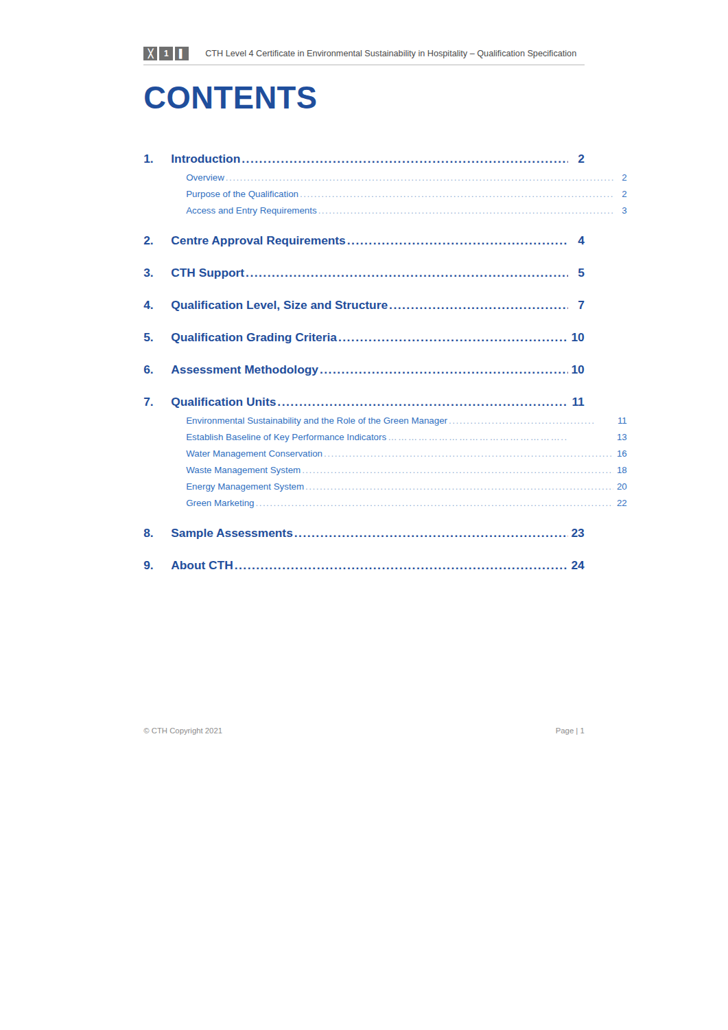╳1▌
CTH Level 4 Certificate in Environmental Sustainability in Hospitality – Qualification Specification
CONTENTS
1. Introduction .................................................................................................. 2
Overview ....................................................................................................................... 2
Purpose of the Qualification ..................................................................................................... 2
Access and Entry Requirements ................................................................................................ 3
2. Centre Approval Requirements ....................................................................... 4
3. CTH Support .................................................................................................. 5
4. Qualification Level, Size and Structure ......................................................... 7
5. Qualification Grading Criteria ....................................................................... 10
6. Assessment Methodology ............................................................................ 10
7. Qualification Units ......................................................................................... 11
Environmental Sustainability and the Role of the Green Manager ......................................... 11
Establish Baseline of Key Performance Indicators …………………………………………….. 13
Water Management Conservation .......................................................................................... 16
Waste Management System ................................................................................................... 18
Energy Management System ................................................................................................. 20
Green Marketing ....................................................................................................................... 22
8. Sample Assessments ..................................................................................... 23
9. About CTH .................................................................................................. 24
© CTH Copyright 2021 Page | 1